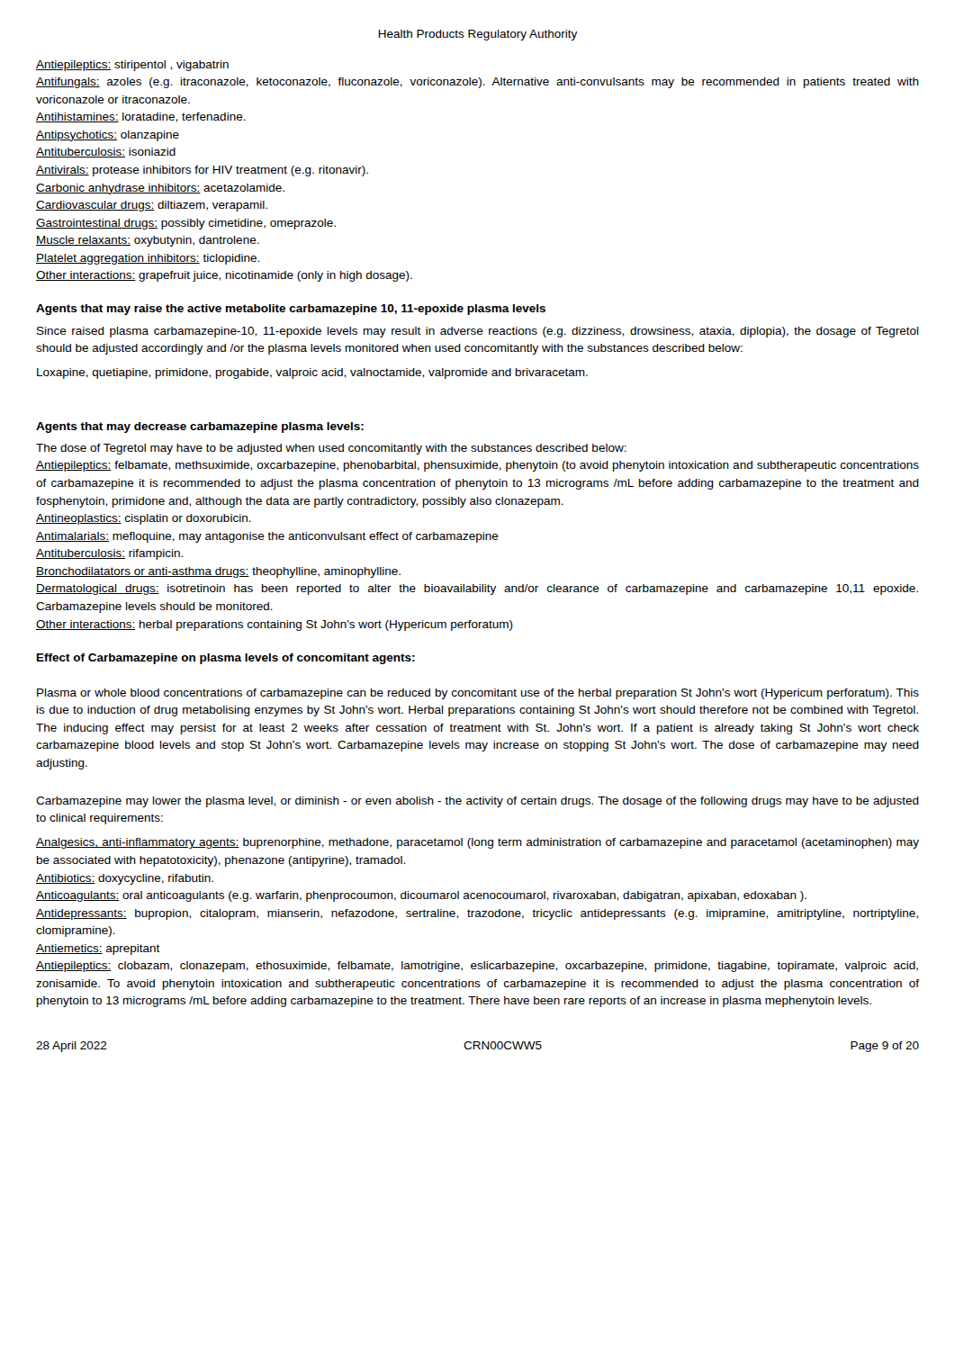Health Products Regulatory Authority
Antiepileptics: stiripentol , vigabatrin
Antifungals: azoles (e.g. itraconazole, ketoconazole, fluconazole, voriconazole). Alternative anti-convulsants may be recommended in patients treated with voriconazole or itraconazole.
Antihistamines: loratadine, terfenadine.
Antipsychotics: olanzapine
Antituberculosis: isoniazid
Antivirals: protease inhibitors for HIV treatment (e.g. ritonavir).
Carbonic anhydrase inhibitors: acetazolamide.
Cardiovascular drugs: diltiazem, verapamil.
Gastrointestinal drugs: possibly cimetidine, omeprazole.
Muscle relaxants: oxybutynin, dantrolene.
Platelet aggregation inhibitors: ticlopidine.
Other interactions: grapefruit juice, nicotinamide (only in high dosage).
Agents that may raise the active metabolite carbamazepine 10, 11-epoxide plasma levels
Since raised plasma carbamazepine-10, 11-epoxide levels may result in adverse reactions (e.g. dizziness, drowsiness, ataxia, diplopia), the dosage of Tegretol should be adjusted accordingly and /or the plasma levels monitored when used concomitantly with the substances described below:
Loxapine, quetiapine, primidone, progabide, valproic acid, valnoctamide, valpromide and brivaracetam.
Agents that may decrease carbamazepine plasma levels:
The dose of Tegretol may have to be adjusted when used concomitantly with the substances described below:
Antiepileptics: felbamate, methsuximide, oxcarbazepine, phenobarbital, phensuximide, phenytoin (to avoid phenytoin intoxication and subtherapeutic concentrations of carbamazepine it is recommended to adjust the plasma concentration of phenytoin to 13 micrograms /mL before adding carbamazepine to the treatment and fosphenytoin, primidone and, although the data are partly contradictory, possibly also clonazepam.
Antineoplastics: cisplatin or doxorubicin.
Antimalarials: mefloquine, may antagonise the anticonvulsant effect of carbamazepine
Antituberculosis: rifampicin.
Bronchodilatators or anti-asthma drugs: theophylline, aminophylline.
Dermatological drugs: isotretinoin has been reported to alter the bioavailability and/or clearance of carbamazepine and carbamazepine 10,11 epoxide. Carbamazepine levels should be monitored.
Other interactions: herbal preparations containing St John's wort (Hypericum perforatum)
Effect of Carbamazepine on plasma levels of concomitant agents:
Plasma or whole blood concentrations of carbamazepine can be reduced by concomitant use of the herbal preparation St John's wort (Hypericum perforatum). This is due to induction of drug metabolising enzymes by St John's wort. Herbal preparations containing St John's wort should therefore not be combined with Tegretol. The inducing effect may persist for at least 2 weeks after cessation of treatment with St. John's wort. If a patient is already taking St John's wort check carbamazepine blood levels and stop St John's wort. Carbamazepine levels may increase on stopping St John's wort. The dose of carbamazepine may need adjusting.
Carbamazepine may lower the plasma level, or diminish - or even abolish - the activity of certain drugs. The dosage of the following drugs may have to be adjusted to clinical requirements:
Analgesics, anti-inflammatory agents: buprenorphine, methadone, paracetamol (long term administration of carbamazepine and paracetamol (acetaminophen) may be associated with hepatotoxicity), phenazone (antipyrine), tramadol.
Antibiotics: doxycycline, rifabutin.
Anticoagulants: oral anticoagulants (e.g. warfarin, phenprocoumon, dicoumarol acenocoumarol, rivaroxaban, dabigatran, apixaban, edoxaban ).
Antidepressants: bupropion, citalopram, mianserin, nefazodone, sertraline, trazodone, tricyclic antidepressants (e.g. imipramine, amitriptyline, nortriptyline, clomipramine).
Antiemetics: aprepitant
Antiepileptics: clobazam, clonazepam, ethosuximide, felbamate, lamotrigine, eslicarbazepine, oxcarbazepine, primidone, tiagabine, topiramate, valproic acid, zonisamide. To avoid phenytoin intoxication and subtherapeutic concentrations of carbamazepine it is recommended to adjust the plasma concentration of phenytoin to 13 micrograms /mL before adding carbamazepine to the treatment. There have been rare reports of an increase in plasma mephenytoin levels.
28 April 2022
CRN00CWW5
Page 9 of 20